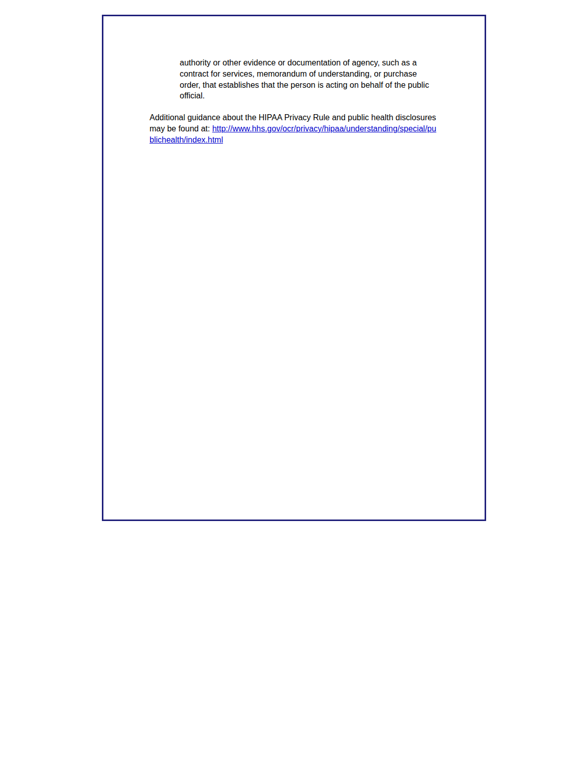authority or other evidence or documentation of agency, such as a contract for services, memorandum of understanding, or purchase order, that establishes that the person is acting on behalf of the public official.
Additional guidance about the HIPAA Privacy Rule and public health disclosures may be found at: http://www.hhs.gov/ocr/privacy/hipaa/understanding/special/publichealth/index.html